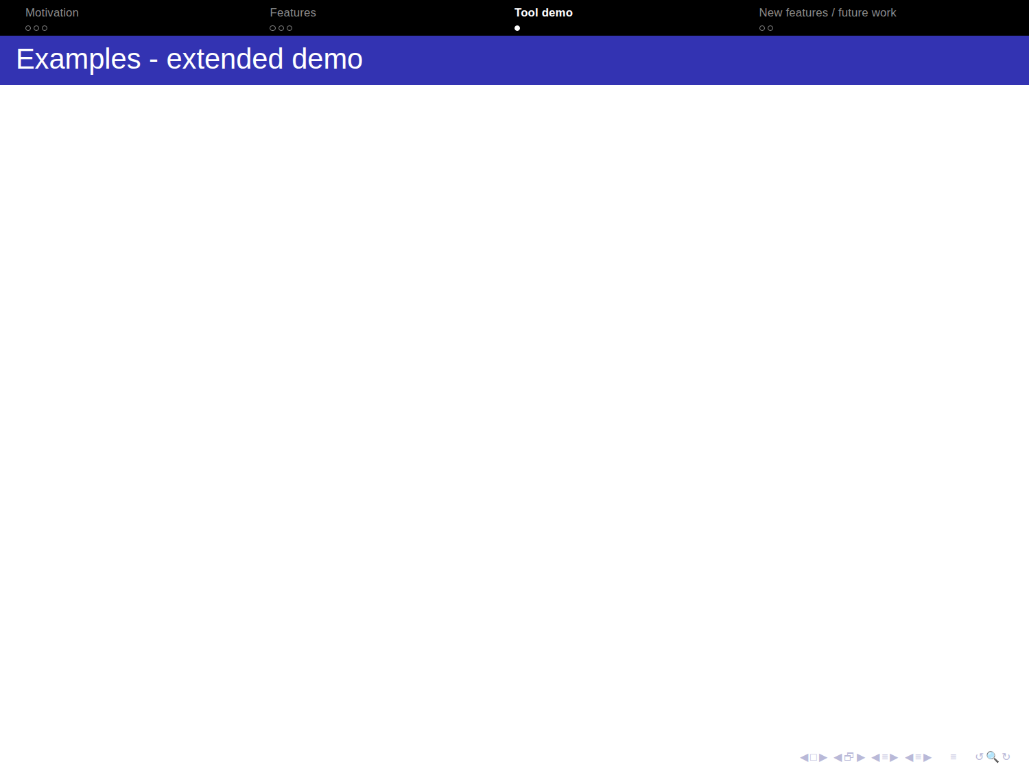Motivation
Features
Tool demo
New features / future work
Examples - extended demo
◀□▶ ◀🗗▶ ◀≡▶ ◀≡▶ ≡ ↺🔍↻